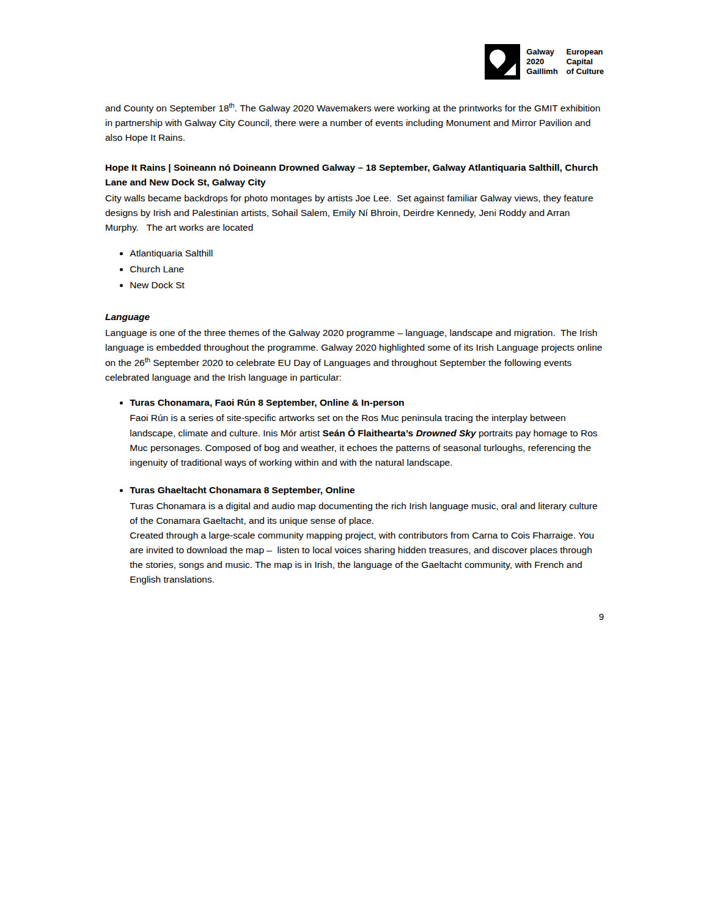Galway
2020
Gaillimh
European
Capital
of Culture
and County on September 18th. The Galway 2020 Wavemakers were working at the printworks for the GMIT exhibition in partnership with Galway City Council, there were a number of events including Monument and Mirror Pavilion and also Hope It Rains.
Hope It Rains | Soineann nó Doineann Drowned Galway – 18 September, Galway Atlantiquaria Salthill, Church Lane and New Dock St, Galway City
City walls became backdrops for photo montages by artists Joe Lee. Set against familiar Galway views, they feature designs by Irish and Palestinian artists, Sohail Salem, Emily Ní Bhroin, Deirdre Kennedy, Jeni Roddy and Arran Murphy. The art works are located
Atlantiquaria Salthill
Church Lane
New Dock St
Language
Language is one of the three themes of the Galway 2020 programme – language, landscape and migration. The Irish language is embedded throughout the programme. Galway 2020 highlighted some of its Irish Language projects online on the 26th September 2020 to celebrate EU Day of Languages and throughout September the following events celebrated language and the Irish language in particular:
Turas Chonamara, Faoi Rún 8 September, Online & In-person Faoi Rún is a series of site-specific artworks set on the Ros Muc peninsula tracing the interplay between landscape, climate and culture. Inis Mór artist Seán Ó Flaithearta’s Drowned Sky portraits pay homage to Ros Muc personages. Composed of bog and weather, it echoes the patterns of seasonal turloughs, referencing the ingenuity of traditional ways of working within and with the natural landscape.
Turas Ghaeltacht Chonamara 8 September, Online Turas Chonamara is a digital and audio map documenting the rich Irish language music, oral and literary culture of the Conamara Gaeltacht, and its unique sense of place.
Created through a large-scale community mapping project, with contributors from Carna to Cois Fharraige. You are invited to download the map – listen to local voices sharing hidden treasures, and discover places through the stories, songs and music. The map is in Irish, the language of the Gaeltacht community, with French and English translations.
9